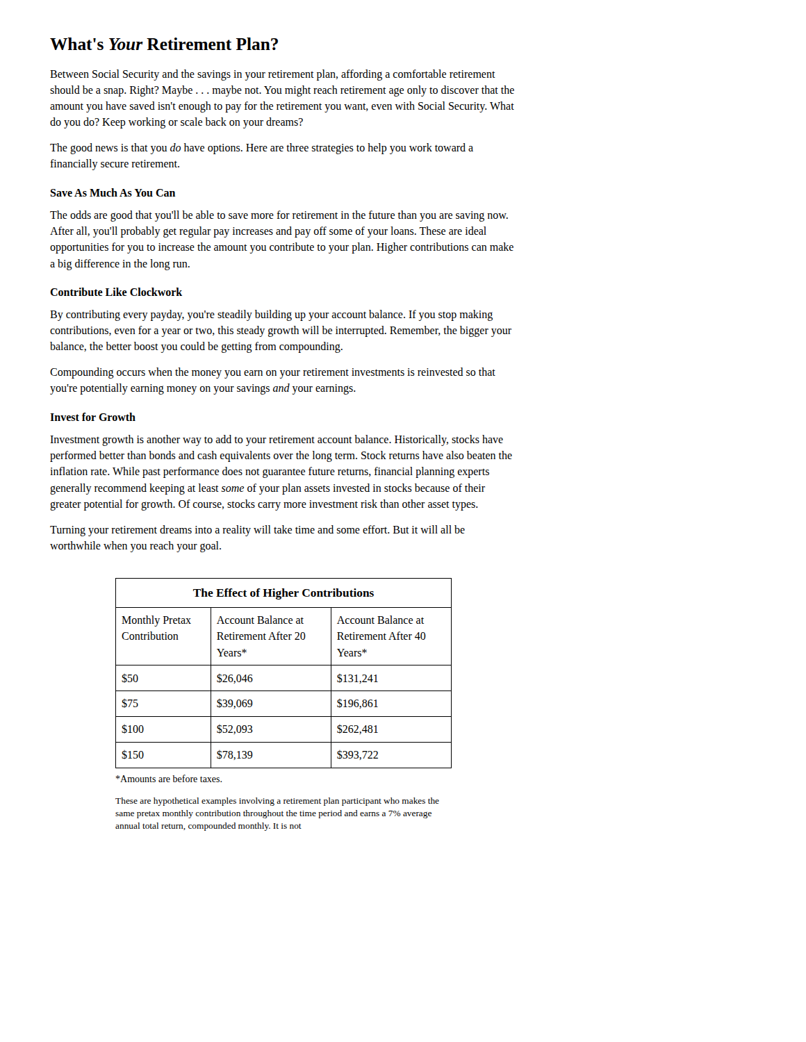What's Your Retirement Plan?
Between Social Security and the savings in your retirement plan, affording a comfortable retirement should be a snap. Right? Maybe . . . maybe not. You might reach retirement age only to discover that the amount you have saved isn't enough to pay for the retirement you want, even with Social Security. What do you do? Keep working or scale back on your dreams?
The good news is that you do have options. Here are three strategies to help you work toward a financially secure retirement.
Save As Much As You Can
The odds are good that you'll be able to save more for retirement in the future than you are saving now. After all, you'll probably get regular pay increases and pay off some of your loans. These are ideal opportunities for you to increase the amount you contribute to your plan. Higher contributions can make a big difference in the long run.
Contribute Like Clockwork
By contributing every payday, you're steadily building up your account balance. If you stop making contributions, even for a year or two, this steady growth will be interrupted. Remember, the bigger your balance, the better boost you could be getting from compounding.
Compounding occurs when the money you earn on your retirement investments is reinvested so that you're potentially earning money on your savings and your earnings.
Invest for Growth
Investment growth is another way to add to your retirement account balance. Historically, stocks have performed better than bonds and cash equivalents over the long term. Stock returns have also beaten the inflation rate. While past performance does not guarantee future returns, financial planning experts generally recommend keeping at least some of your plan assets invested in stocks because of their greater potential for growth. Of course, stocks carry more investment risk than other asset types.
Turning your retirement dreams into a reality will take time and some effort. But it will all be worthwhile when you reach your goal.
The Effect of Higher Contributions
| Monthly Pretax Contribution | Account Balance at Retirement After 20 Years* | Account Balance at Retirement After 40 Years* |
| --- | --- | --- |
| $50 | $26,046 | $131,241 |
| $75 | $39,069 | $196,861 |
| $100 | $52,093 | $262,481 |
| $150 | $78,139 | $393,722 |
*Amounts are before taxes.
These are hypothetical examples involving a retirement plan participant who makes the same pretax monthly contribution throughout the time period and earns a 7% average annual total return, compounded monthly. It is not